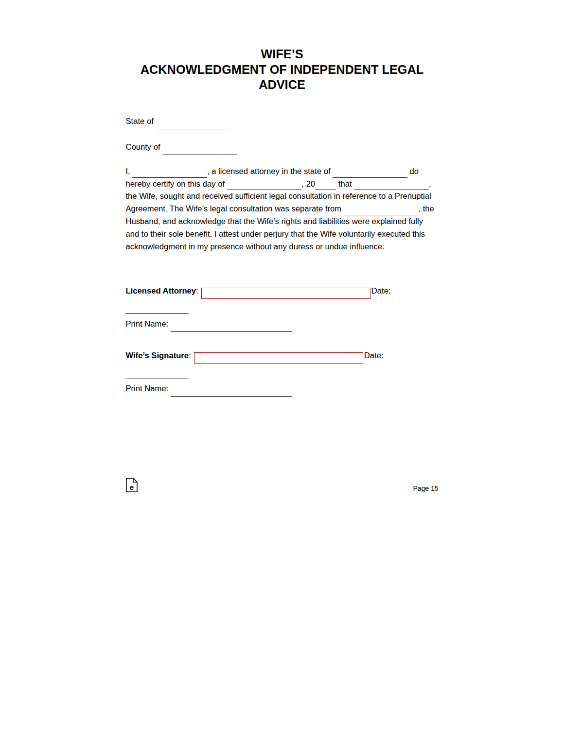WIFE’S
ACKNOWLEDGMENT OF INDEPENDENT LEGAL ADVICE
State of
County of
I, , a licensed attorney in the state of do hereby certify on this day of , 20 that , the Wife, sought and received sufficient legal consultation in reference to a Prenuptial Agreement. The Wife’s legal consultation was separate from , the Husband, and acknowledge that the Wife’s rights and liabilities were explained fully and to their sole benefit. I attest under perjury that the Wife voluntarily executed this acknowledgment in my presence without any duress or undue influence.
Licensed Attorney: Date:
Print Name:
Wife’s Signature: Date:
Print Name:
e Page 15